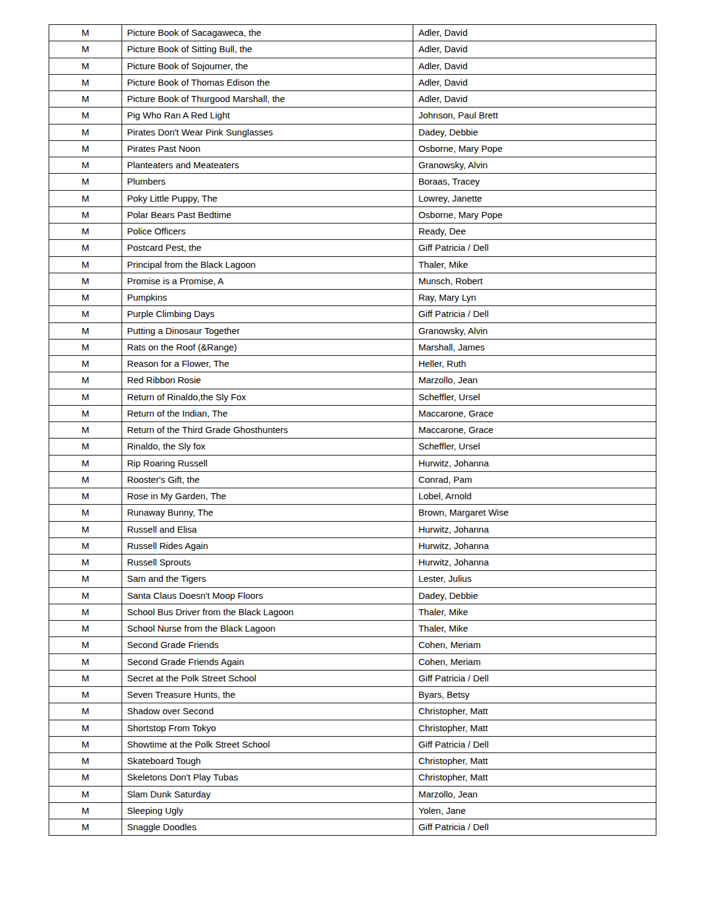| M | Picture Book of Sacagaweca, the | Adler, David |
| M | Picture Book of Sitting Bull, the | Adler, David |
| M | Picture Book of Sojourner, the | Adler, David |
| M | Picture Book of Thomas Edison the | Adler, David |
| M | Picture Book of Thurgood Marshall, the | Adler, David |
| M | Pig Who Ran A Red Light | Johnson, Paul Brett |
| M | Pirates Don't Wear Pink Sunglasses | Dadey, Debbie |
| M | Pirates Past Noon | Osborne, Mary Pope |
| M | Planteaters and Meateaters | Granowsky, Alvin |
| M | Plumbers | Boraas, Tracey |
| M | Poky Little Puppy, The | Lowrey, Janette |
| M | Polar Bears Past Bedtime | Osborne, Mary Pope |
| M | Police Officers | Ready, Dee |
| M | Postcard Pest, the | Giff Patricia / Dell |
| M | Principal from the Black Lagoon | Thaler, Mike |
| M | Promise is a Promise, A | Munsch, Robert |
| M | Pumpkins | Ray, Mary Lyn |
| M | Purple Climbing Days | Giff Patricia / Dell |
| M | Putting a Dinosaur Together | Granowsky, Alvin |
| M | Rats on the Roof (&Range) | Marshall, James |
| M | Reason for a Flower, The | Heller, Ruth |
| M | Red Ribbon Rosie | Marzollo, Jean |
| M | Return of Rinaldo,the Sly Fox | Scheffler, Ursel |
| M | Return of the Indian, The | Maccarone, Grace |
| M | Return of the Third Grade Ghosthunters | Maccarone, Grace |
| M | Rinaldo, the Sly fox | Scheffler, Ursel |
| M | Rip Roaring Russell | Hurwitz, Johanna |
| M | Rooster's Gift, the | Conrad, Pam |
| M | Rose in My Garden, The | Lobel, Arnold |
| M | Runaway Bunny, The | Brown, Margaret Wise |
| M | Russell and Elisa | Hurwitz, Johanna |
| M | Russell Rides Again | Hurwitz, Johanna |
| M | Russell Sprouts | Hurwitz, Johanna |
| M | Sam and the Tigers | Lester, Julius |
| M | Santa Claus Doesn't Moop Floors | Dadey, Debbie |
| M | School Bus Driver from the Black Lagoon | Thaler, Mike |
| M | School Nurse from the Black Lagoon | Thaler, Mike |
| M | Second Grade Friends | Cohen, Meriam |
| M | Second Grade Friends Again | Cohen, Meriam |
| M | Secret at the Polk Street School | Giff Patricia / Dell |
| M | Seven Treasure Hunts, the | Byars, Betsy |
| M | Shadow over Second | Christopher, Matt |
| M | Shortstop From Tokyo | Christopher, Matt |
| M | Showtime at the Polk Street School | Giff Patricia / Dell |
| M | Skateboard Tough | Christopher, Matt |
| M | Skeletons Don't Play Tubas | Christopher, Matt |
| M | Slam Dunk Saturday | Marzollo, Jean |
| M | Sleeping Ugly | Yolen, Jane |
| M | Snaggle Doodles | Giff Patricia / Dell |